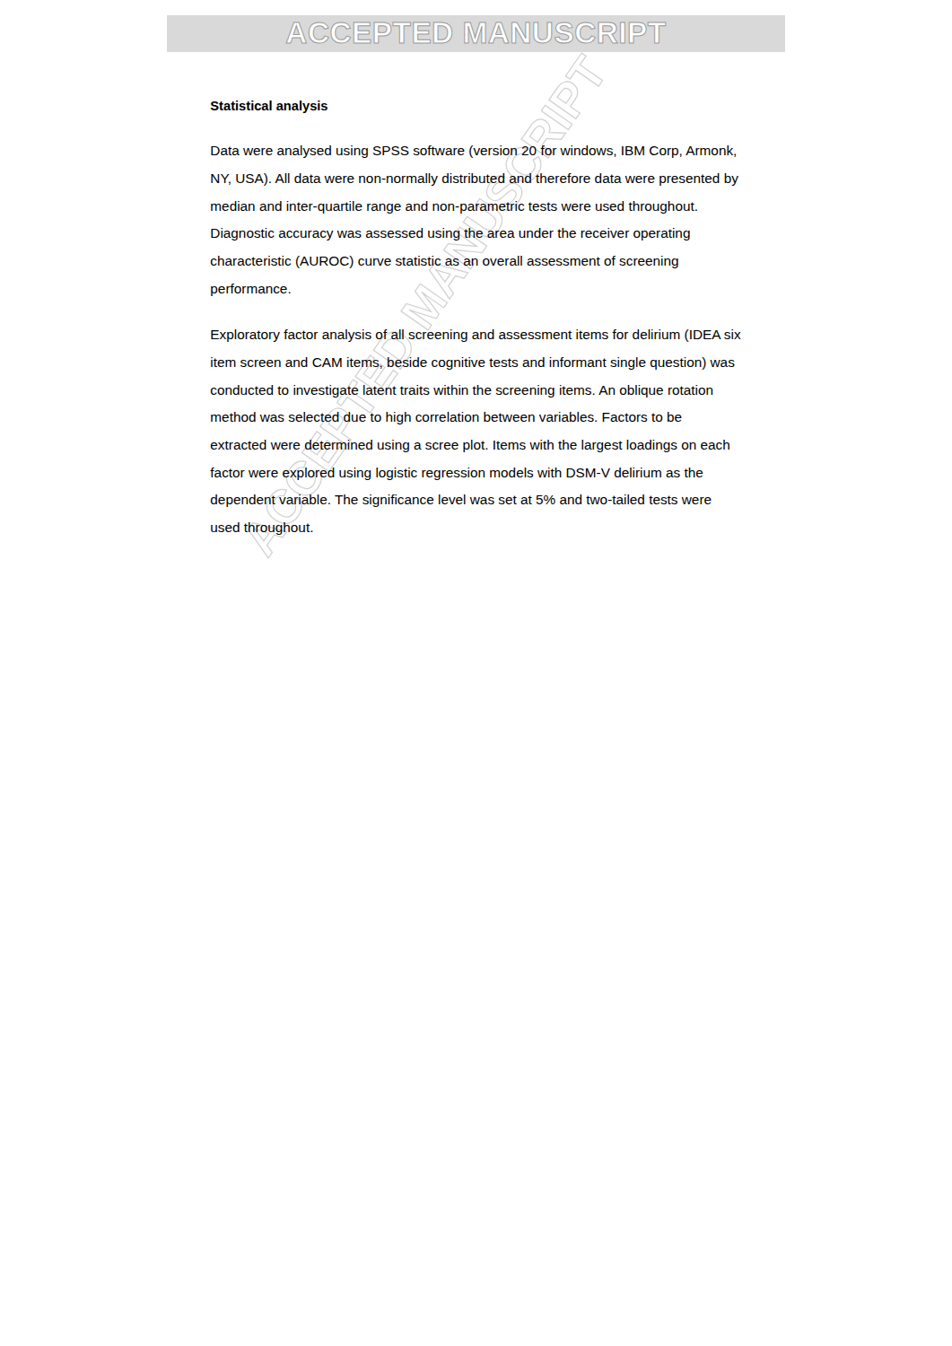ACCEPTED MANUSCRIPT
ACCEPTED MANUSCRIPT
Statistical analysis
Data were analysed using SPSS software (version 20 for windows, IBM Corp, Armonk, NY, USA). All data were non-normally distributed and therefore data were presented by median and inter-quartile range and non-parametric tests were used throughout. Diagnostic accuracy was assessed using the area under the receiver operating characteristic (AUROC) curve statistic as an overall assessment of screening performance.
Exploratory factor analysis of all screening and assessment items for delirium (IDEA six item screen and CAM items, beside cognitive tests and informant single question) was conducted to investigate latent traits within the screening items. An oblique rotation method was selected due to high correlation between variables. Factors to be extracted were determined using a scree plot. Items with the largest loadings on each factor were explored using logistic regression models with DSM-V delirium as the dependent variable. The significance level was set at 5% and two-tailed tests were used throughout.